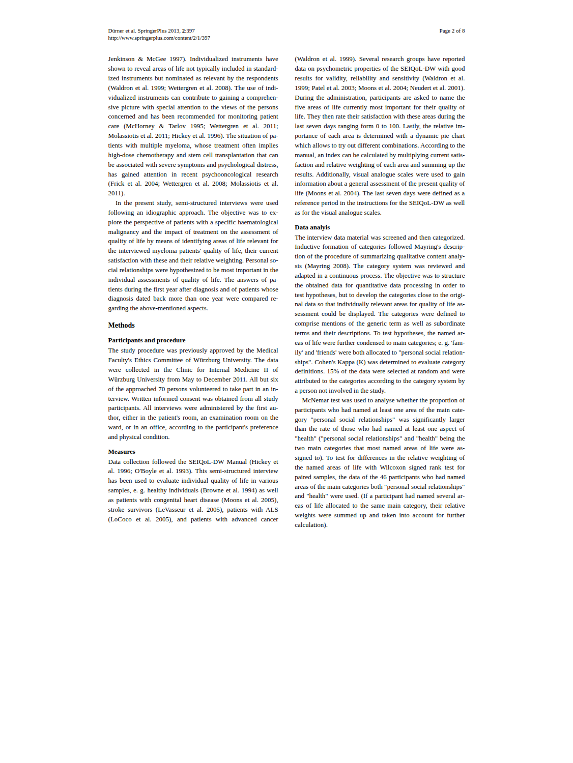Dürner et al. SpringerPlus 2013, 2:397 http://www.springerplus.com/content/2/1/397
Page 2 of 8
Jenkinson & McGee 1997). Individualized instruments have shown to reveal areas of life not typically included in standardized instruments but nominated as relevant by the respondents (Waldron et al. 1999; Wettergren et al. 2008). The use of individualized instruments can contribute to gaining a comprehensive picture with special attention to the views of the persons concerned and has been recommended for monitoring patient care (McHorney & Tarlov 1995; Wettergren et al. 2011; Molassiotis et al. 2011; Hickey et al. 1996). The situation of patients with multiple myeloma, whose treatment often implies high-dose chemotherapy and stem cell transplantation that can be associated with severe symptoms and psychological distress, has gained attention in recent psychooncological research (Frick et al. 2004; Wettergren et al. 2008; Molassiotis et al. 2011).
In the present study, semi-structured interviews were used following an idiographic approach. The objective was to explore the perspective of patients with a specific haematological malignancy and the impact of treatment on the assessment of quality of life by means of identifying areas of life relevant for the interviewed myeloma patients' quality of life, their current satisfaction with these and their relative weighting. Personal social relationships were hypothesized to be most important in the individual assessments of quality of life. The answers of patients during the first year after diagnosis and of patients whose diagnosis dated back more than one year were compared regarding the above-mentioned aspects.
Methods
Participants and procedure
The study procedure was previously approved by the Medical Faculty's Ethics Committee of Würzburg University. The data were collected in the Clinic for Internal Medicine II of Würzburg University from May to December 2011. All but six of the approached 70 persons volunteered to take part in an interview. Written informed consent was obtained from all study participants. All interviews were administered by the first author, either in the patient's room, an examination room on the ward, or in an office, according to the participant's preference and physical condition.
Measures
Data collection followed the SEIQoL-DW Manual (Hickey et al. 1996; O'Boyle et al. 1993). This semi-structured interview has been used to evaluate individual quality of life in various samples, e. g. healthy individuals (Browne et al. 1994) as well as patients with congenital heart disease (Moons et al. 2005), stroke survivors (LeVasseur et al. 2005), patients with ALS (LoCoco et al. 2005), and patients with advanced cancer (Waldron et al. 1999). Several research groups have reported data on psychometric properties of the SEIQoL-DW with good results for validity, reliability and sensitivity (Waldron et al. 1999; Patel et al. 2003; Moons et al. 2004; Neudert et al. 2001). During the administration, participants are asked to name the five areas of life currently most important for their quality of life. They then rate their satisfaction with these areas during the last seven days ranging form 0 to 100. Lastly, the relative importance of each area is determined with a dynamic pie chart which allows to try out different combinations. According to the manual, an index can be calculated by multiplying current satisfaction and relative weighting of each area and summing up the results. Additionally, visual analogue scales were used to gain information about a general assessment of the present quality of life (Moons et al. 2004). The last seven days were defined as a reference period in the instructions for the SEIQoL-DW as well as for the visual analogue scales.
Data analyis
The interview data material was screened and then categorized. Inductive formation of categories followed Mayring's description of the procedure of summarizing qualitative content analysis (Mayring 2008). The category system was reviewed and adapted in a continuous process. The objective was to structure the obtained data for quantitative data processing in order to test hypotheses, but to develop the categories close to the original data so that individually relevant areas for quality of life assessment could be displayed. The categories were defined to comprise mentions of the generic term as well as subordinate terms and their descriptions. To test hypotheses, the named areas of life were further condensed to main categories; e. g. 'family' and 'friends' were both allocated to "personal social relationships". Cohen's Kappa (K) was determined to evaluate category definitions. 15% of the data were selected at random and were attributed to the categories according to the category system by a person not involved in the study.
McNemar test was used to analyse whether the proportion of participants who had named at least one area of the main category "personal social relationships" was significantly larger than the rate of those who had named at least one aspect of "health" ("personal social relationships" and "health" being the two main categories that most named areas of life were assigned to). To test for differences in the relative weighting of the named areas of life with Wilcoxon signed rank test for paired samples, the data of the 46 participants who had named areas of the main categories both "personal social relationships" and "health" were used. (If a participant had named several areas of life allocated to the same main category, their relative weights were summed up and taken into account for further calculation).